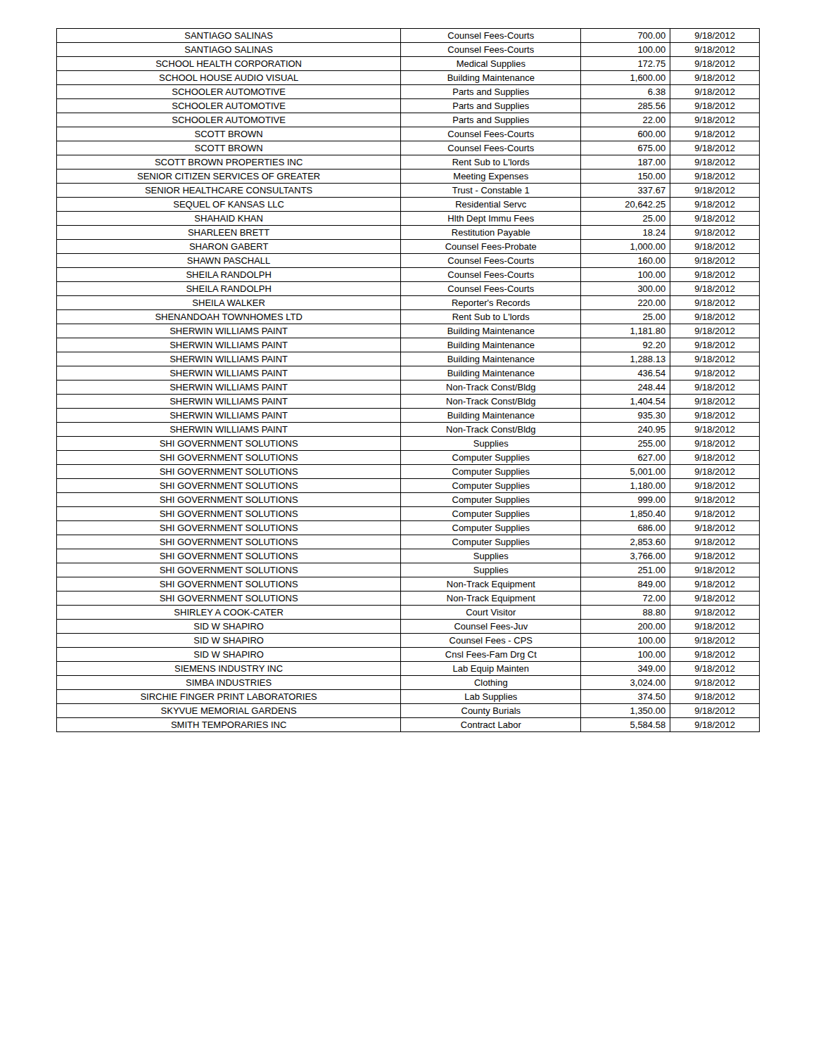| SANTIAGO SALINAS | Counsel Fees-Courts | 700.00 | 9/18/2012 |
| SANTIAGO SALINAS | Counsel Fees-Courts | 100.00 | 9/18/2012 |
| SCHOOL HEALTH CORPORATION | Medical Supplies | 172.75 | 9/18/2012 |
| SCHOOL HOUSE AUDIO VISUAL | Building Maintenance | 1,600.00 | 9/18/2012 |
| SCHOOLER AUTOMOTIVE | Parts and Supplies | 6.38 | 9/18/2012 |
| SCHOOLER AUTOMOTIVE | Parts and Supplies | 285.56 | 9/18/2012 |
| SCHOOLER AUTOMOTIVE | Parts and Supplies | 22.00 | 9/18/2012 |
| SCOTT BROWN | Counsel Fees-Courts | 600.00 | 9/18/2012 |
| SCOTT BROWN | Counsel Fees-Courts | 675.00 | 9/18/2012 |
| SCOTT BROWN PROPERTIES INC | Rent Sub to L'lords | 187.00 | 9/18/2012 |
| SENIOR CITIZEN SERVICES OF GREATER | Meeting Expenses | 150.00 | 9/18/2012 |
| SENIOR HEALTHCARE CONSULTANTS | Trust - Constable 1 | 337.67 | 9/18/2012 |
| SEQUEL OF KANSAS LLC | Residential Servc | 20,642.25 | 9/18/2012 |
| SHAHAID KHAN | Hlth Dept Immu Fees | 25.00 | 9/18/2012 |
| SHARLEEN BRETT | Restitution Payable | 18.24 | 9/18/2012 |
| SHARON GABERT | Counsel Fees-Probate | 1,000.00 | 9/18/2012 |
| SHAWN PASCHALL | Counsel Fees-Courts | 160.00 | 9/18/2012 |
| SHEILA RANDOLPH | Counsel Fees-Courts | 100.00 | 9/18/2012 |
| SHEILA RANDOLPH | Counsel Fees-Courts | 300.00 | 9/18/2012 |
| SHEILA WALKER | Reporter's Records | 220.00 | 9/18/2012 |
| SHENANDOAH TOWNHOMES LTD | Rent Sub to L'lords | 25.00 | 9/18/2012 |
| SHERWIN WILLIAMS PAINT | Building Maintenance | 1,181.80 | 9/18/2012 |
| SHERWIN WILLIAMS PAINT | Building Maintenance | 92.20 | 9/18/2012 |
| SHERWIN WILLIAMS PAINT | Building Maintenance | 1,288.13 | 9/18/2012 |
| SHERWIN WILLIAMS PAINT | Building Maintenance | 436.54 | 9/18/2012 |
| SHERWIN WILLIAMS PAINT | Non-Track Const/Bldg | 248.44 | 9/18/2012 |
| SHERWIN WILLIAMS PAINT | Non-Track Const/Bldg | 1,404.54 | 9/18/2012 |
| SHERWIN WILLIAMS PAINT | Building Maintenance | 935.30 | 9/18/2012 |
| SHERWIN WILLIAMS PAINT | Non-Track Const/Bldg | 240.95 | 9/18/2012 |
| SHI GOVERNMENT SOLUTIONS | Supplies | 255.00 | 9/18/2012 |
| SHI GOVERNMENT SOLUTIONS | Computer Supplies | 627.00 | 9/18/2012 |
| SHI GOVERNMENT SOLUTIONS | Computer Supplies | 5,001.00 | 9/18/2012 |
| SHI GOVERNMENT SOLUTIONS | Computer Supplies | 1,180.00 | 9/18/2012 |
| SHI GOVERNMENT SOLUTIONS | Computer Supplies | 999.00 | 9/18/2012 |
| SHI GOVERNMENT SOLUTIONS | Computer Supplies | 1,850.40 | 9/18/2012 |
| SHI GOVERNMENT SOLUTIONS | Computer Supplies | 686.00 | 9/18/2012 |
| SHI GOVERNMENT SOLUTIONS | Computer Supplies | 2,853.60 | 9/18/2012 |
| SHI GOVERNMENT SOLUTIONS | Supplies | 3,766.00 | 9/18/2012 |
| SHI GOVERNMENT SOLUTIONS | Supplies | 251.00 | 9/18/2012 |
| SHI GOVERNMENT SOLUTIONS | Non-Track Equipment | 849.00 | 9/18/2012 |
| SHI GOVERNMENT SOLUTIONS | Non-Track Equipment | 72.00 | 9/18/2012 |
| SHIRLEY A COOK-CATER | Court Visitor | 88.80 | 9/18/2012 |
| SID W SHAPIRO | Counsel Fees-Juv | 200.00 | 9/18/2012 |
| SID W SHAPIRO | Counsel Fees - CPS | 100.00 | 9/18/2012 |
| SID W SHAPIRO | Cnsl Fees-Fam Drg Ct | 100.00 | 9/18/2012 |
| SIEMENS INDUSTRY INC | Lab Equip Mainten | 349.00 | 9/18/2012 |
| SIMBA INDUSTRIES | Clothing | 3,024.00 | 9/18/2012 |
| SIRCHIE FINGER PRINT LABORATORIES | Lab Supplies | 374.50 | 9/18/2012 |
| SKYVUE MEMORIAL GARDENS | County Burials | 1,350.00 | 9/18/2012 |
| SMITH TEMPORARIES INC | Contract Labor | 5,584.58 | 9/18/2012 |